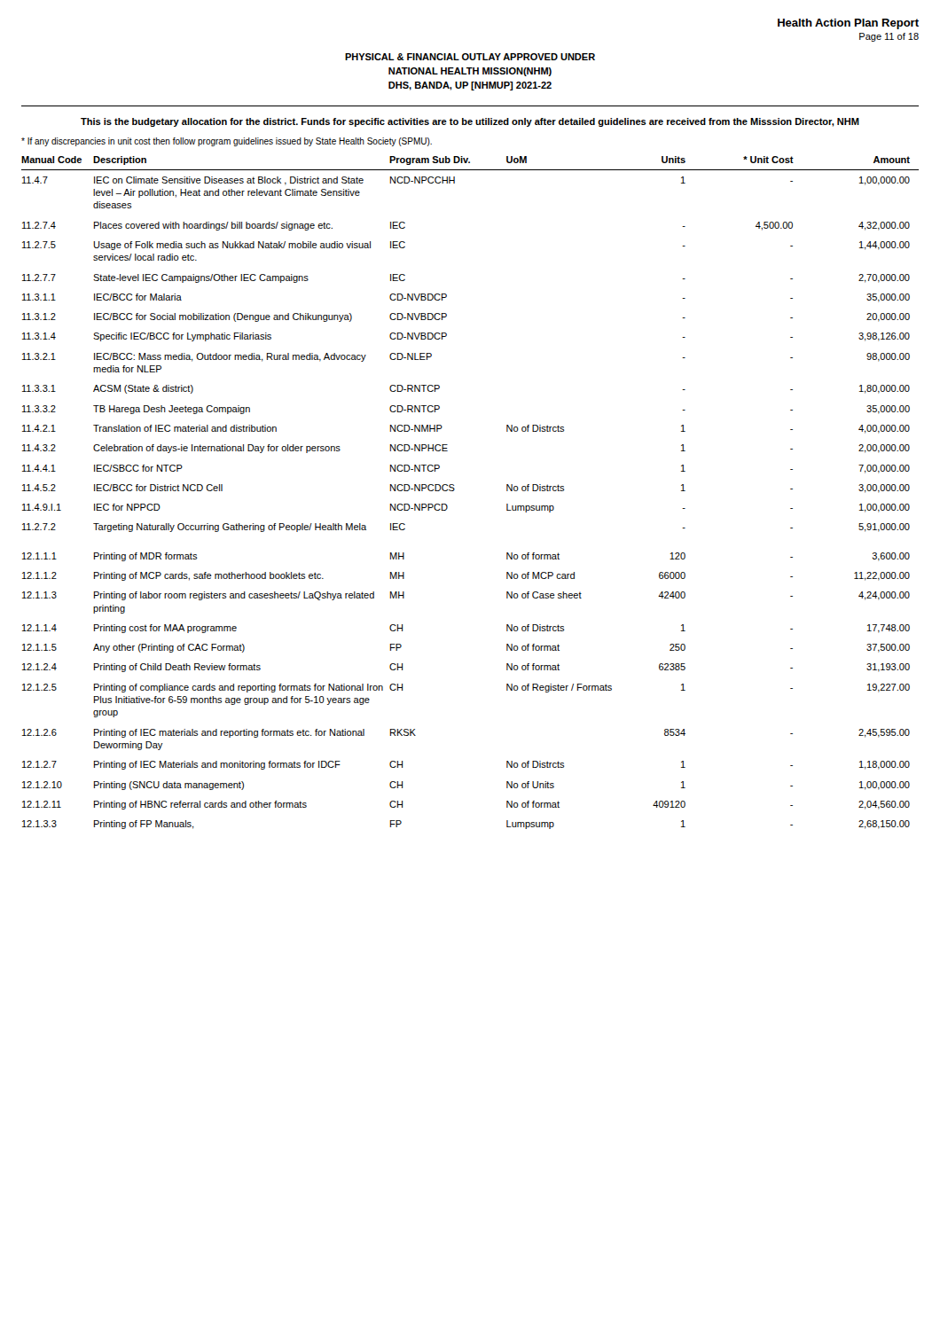Health Action Plan Report
Page 11 of 18
PHYSICAL & FINANCIAL OUTLAY APPROVED UNDER
NATIONAL HEALTH MISSION(NHM)
DHS, BANDA, UP [NHMUP] 2021-22
This is the budgetary allocation for the district. Funds for specific activities are to be utilized only after detailed guidelines are received from the Misssion Director, NHM
* If any discrepancies in unit cost then follow program guidelines issued by State Health Society (SPMU).
| Manual Code | Description | Program Sub Div. | UoM | Units | * Unit Cost | Amount |
| --- | --- | --- | --- | --- | --- | --- |
| 11.4.7 | IEC on Climate Sensitive Diseases at Block , District and State level – Air pollution, Heat and other relevant Climate Sensitive diseases | NCD-NPCCHH | | 1 | - | 1,00,000.00 |
| 11.2.7.4 | Places covered with hoardings/ bill boards/ signage etc. | IEC | | - | 4,500.00 | 4,32,000.00 |
| 11.2.7.5 | Usage of Folk media such as Nukkad Natak/ mobile audio visual services/ local radio etc. | IEC | | - | - | 1,44,000.00 |
| 11.2.7.7 | State-level IEC Campaigns/Other IEC Campaigns | IEC | | - | - | 2,70,000.00 |
| 11.3.1.1 | IEC/BCC for Malaria | CD-NVBDCP | | - | - | 35,000.00 |
| 11.3.1.2 | IEC/BCC for Social mobilization (Dengue and Chikungunya) | CD-NVBDCP | | - | - | 20,000.00 |
| 11.3.1.4 | Specific IEC/BCC for Lymphatic Filariasis | CD-NVBDCP | | - | - | 3,98,126.00 |
| 11.3.2.1 | IEC/BCC: Mass media, Outdoor media, Rural media, Advocacy media for NLEP | CD-NLEP | | - | - | 98,000.00 |
| 11.3.3.1 | ACSM (State & district) | CD-RNTCP | | - | - | 1,80,000.00 |
| 11.3.3.2 | TB Harega Desh Jeetega Compaign | CD-RNTCP | | - | - | 35,000.00 |
| 11.4.2.1 | Translation of IEC material and distribution | NCD-NMHP | No of Distrcts | 1 | - | 4,00,000.00 |
| 11.4.3.2 | Celebration of days-ie International Day for older persons | NCD-NPHCE | | 1 | - | 2,00,000.00 |
| 11.4.4.1 | IEC/SBCC for NTCP | NCD-NTCP | | 1 | - | 7,00,000.00 |
| 11.4.5.2 | IEC/BCC for District NCD Cell | NCD-NPCDCS | No of Distrcts | 1 | - | 3,00,000.00 |
| 11.4.9.I.1 | IEC for NPPCD | NCD-NPPCD | Lumpsump | - | - | 1,00,000.00 |
| 11.2.7.2 | Targeting Naturally Occurring Gathering of People/ Health Mela | IEC | | - | - | 5,91,000.00 |
| 12.1.1.1 | Printing of MDR formats | MH | No of format | 120 | - | 3,600.00 |
| 12.1.1.2 | Printing of MCP cards, safe motherhood booklets etc. | MH | No of MCP card | 66000 | - | 11,22,000.00 |
| 12.1.1.3 | Printing of labor room registers and casesheets/ LaQshya related printing | MH | No of Case sheet | 42400 | - | 4,24,000.00 |
| 12.1.1.4 | Printing cost for MAA programme | CH | No of Distrcts | 1 | - | 17,748.00 |
| 12.1.1.5 | Any other (Printing of CAC Format) | FP | No of format | 250 | - | 37,500.00 |
| 12.1.2.4 | Printing of Child Death Review formats | CH | No of format | 62385 | - | 31,193.00 |
| 12.1.2.5 | Printing of compliance cards and reporting formats for National Iron Plus Initiative-for 6-59 months age group and for 5-10 years age group | CH | No of Register / Formats | 1 | - | 19,227.00 |
| 12.1.2.6 | Printing of IEC materials and reporting formats etc. for National Deworming Day | RKSK | | 8534 | - | 2,45,595.00 |
| 12.1.2.7 | Printing of IEC Materials and monitoring formats for IDCF | CH | No of Distrcts | 1 | - | 1,18,000.00 |
| 12.1.2.10 | Printing (SNCU data management) | CH | No of Units | 1 | - | 1,00,000.00 |
| 12.1.2.11 | Printing of HBNC referral cards and other formats | CH | No of format | 409120 | - | 2,04,560.00 |
| 12.1.3.3 | Printing of FP Manuals, | FP | Lumpsump | 1 | - | 2,68,150.00 |